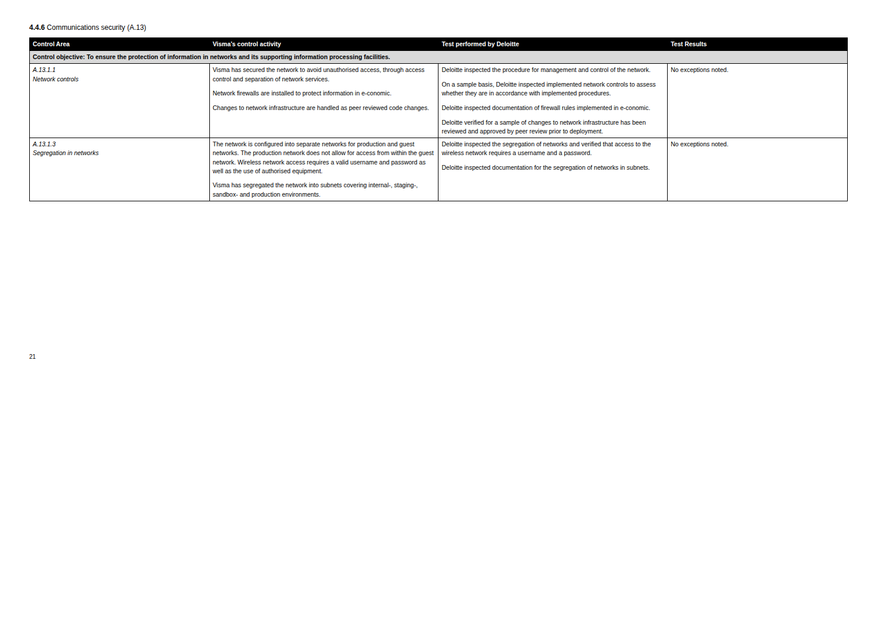4.4.6 Communications security (A.13)
| Control Area | Visma’s control activity | Test performed by Deloitte | Test Results |
| --- | --- | --- | --- |
| Control objective: To ensure the protection of information in networks and its supporting information processing facilities. |
| A.13.1.1 Network controls | Visma has secured the network to avoid unauthorised access, through access control and separation of network services. Network firewalls are installed to protect information in e-conomic. Changes to network infrastructure are handled as peer reviewed code changes. | Deloitte inspected the procedure for management and control of the network. On a sample basis, Deloitte inspected implemented network controls to assess whether they are in accordance with implemented procedures. Deloitte inspected documentation of firewall rules implemented in e-conomic. Deloitte verified for a sample of changes to network infrastructure has been reviewed and approved by peer review prior to deployment. | No exceptions noted. |
| A.13.1.3 Segregation in networks | The network is configured into separate networks for production and guest networks. The production network does not allow for access from within the guest network. Wireless network access requires a valid username and password as well as the use of authorised equipment. Visma has segregated the network into subnets covering internal-, staging-, sandbox- and production environments. | Deloitte inspected the segregation of networks and verified that access to the wireless network requires a username and a password. Deloitte inspected documentation for the segregation of networks in subnets. | No exceptions noted. |
21